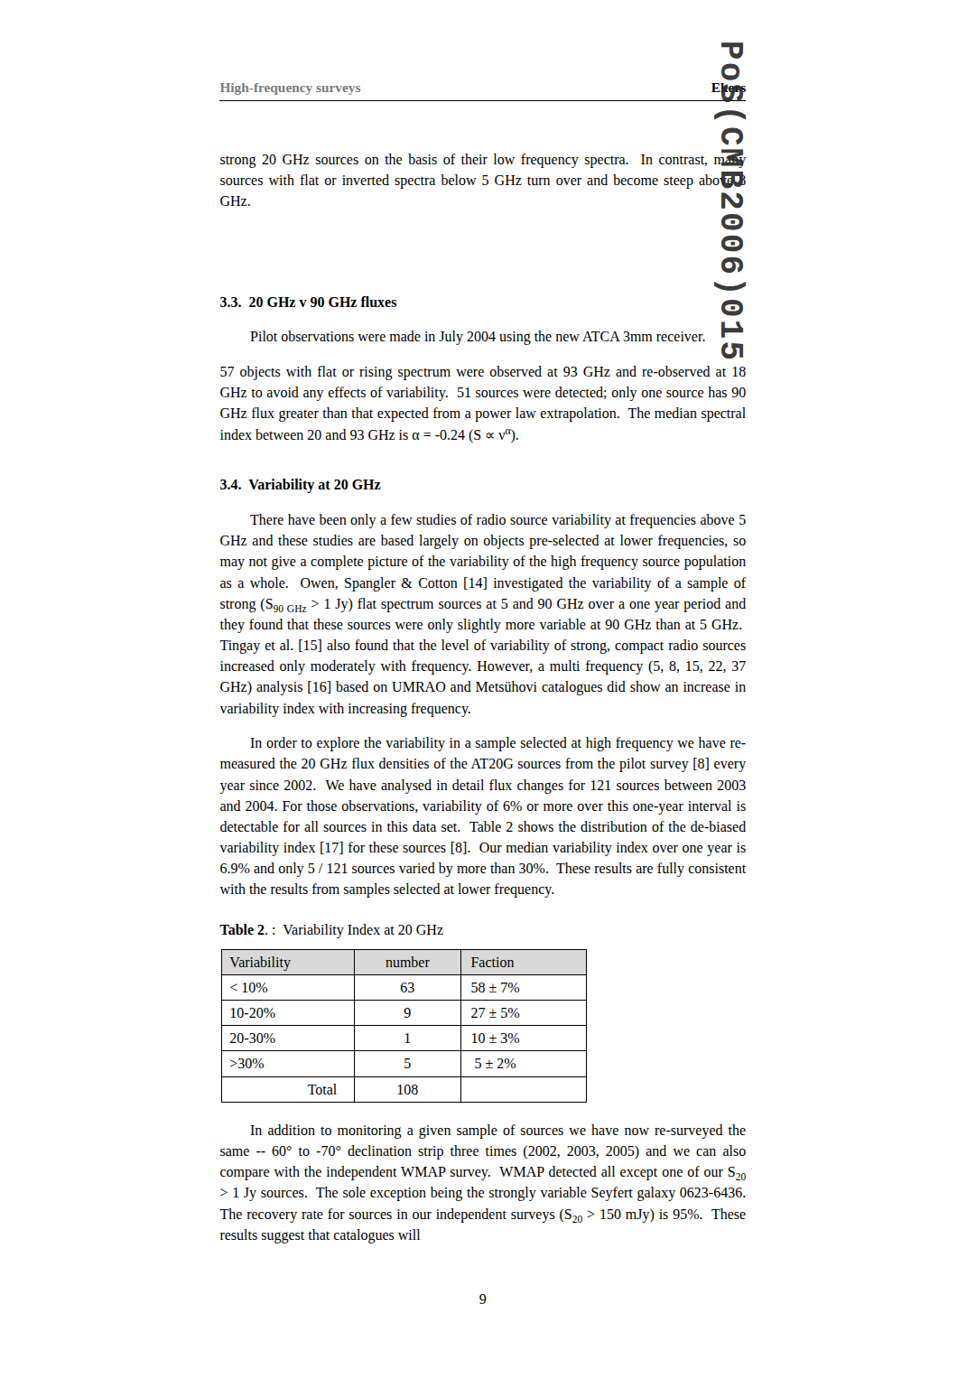PoS(CMB2006)015
High-frequency surveys Ekers
strong 20 GHz sources on the basis of their low frequency spectra. In contrast, many sources with flat or inverted spectra below 5 GHz turn over and become steep above 8 GHz.
3.3. 20 GHz v 90 GHz fluxes
Pilot observations were made in July 2004 using the new ATCA 3mm receiver.
57 objects with flat or rising spectrum were observed at 93 GHz and re-observed at 18 GHz to avoid any effects of variability. 51 sources were detected; only one source has 90 GHz flux greater than that expected from a power law extrapolation. The median spectral index between 20 and 93 GHz is α = -0.24 (S ∝ να).
3.4. Variability at 20 GHz
There have been only a few studies of radio source variability at frequencies above 5 GHz and these studies are based largely on objects pre-selected at lower frequencies, so may not give a complete picture of the variability of the high frequency source population as a whole. Owen, Spangler & Cotton [14] investigated the variability of a sample of strong (S90 GHz > 1 Jy) flat spectrum sources at 5 and 90 GHz over a one year period and they found that these sources were only slightly more variable at 90 GHz than at 5 GHz. Tingay et al. [15] also found that the level of variability of strong, compact radio sources increased only moderately with frequency. However, a multi frequency (5, 8, 15, 22, 37 GHz) analysis [16] based on UMRAO and Metsühovi catalogues did show an increase in variability index with increasing frequency.
In order to explore the variability in a sample selected at high frequency we have re-measured the 20 GHz flux densities of the AT20G sources from the pilot survey [8] every year since 2002. We have analysed in detail flux changes for 121 sources between 2003 and 2004. For those observations, variability of 6% or more over this one-year interval is detectable for all sources in this data set. Table 2 shows the distribution of the de-biased variability index [17] for these sources [8]. Our median variability index over one year is 6.9% and only 5 / 121 sources varied by more than 30%. These results are fully consistent with the results from samples selected at lower frequency.
Table 2. : Variability Index at 20 GHz
| Variability | number | Faction |
| < 10% | 63 | 58 ± 7% |
| 10-20% | 9 | 27 ± 5% |
| 20-30% | 1 | 10 ± 3% |
| >30% | 5 | 5 ± 2% |
| Total | 108 | |
In addition to monitoring a given sample of sources we have now re-surveyed the same -- 60° to -70° declination strip three times (2002, 2003, 2005) and we can also compare with the independent WMAP survey. WMAP detected all except one of our S20 > 1 Jy sources. The sole exception being the strongly variable Seyfert galaxy 0623-6436. The recovery rate for sources in our independent surveys (S20 > 150 mJy) is 95%. These results suggest that catalogues will
9